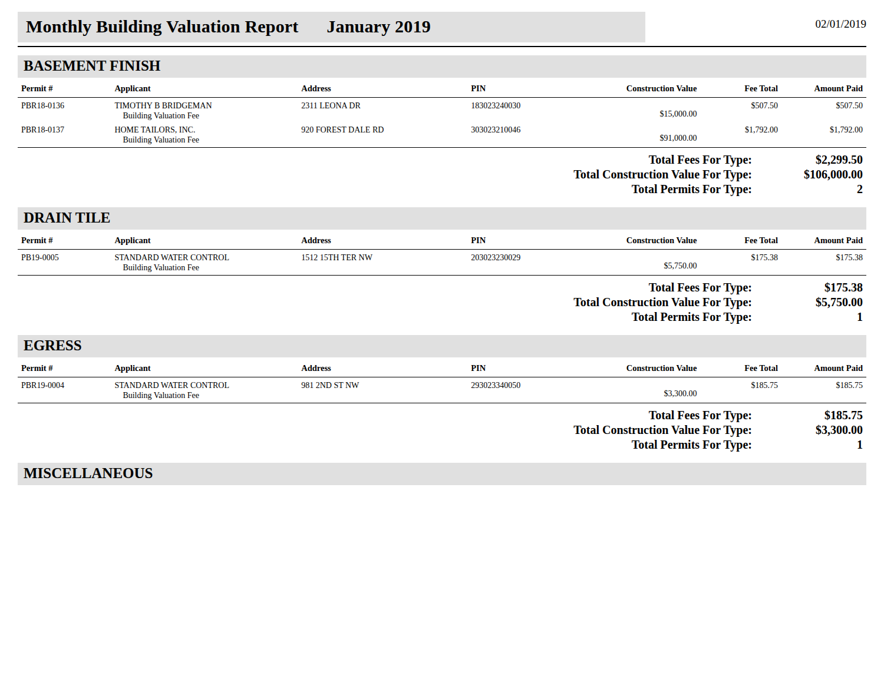Monthly Building Valuation Report January 2019
02/01/2019
BASEMENT FINISH
| Permit # | Applicant | Address | PIN | Construction Value | Fee Total | Amount Paid |
| --- | --- | --- | --- | --- | --- | --- |
| PBR18-0136 | TIMOTHY B BRIDGEMAN Building Valuation Fee | 2311 LEONA DR | 183023240030 | $15,000.00 | $507.50 | $507.50 |
| PBR18-0137 | HOME TAILORS, INC. Building Valuation Fee | 920 FOREST DALE RD | 303023210046 | $91,000.00 | $1,792.00 | $1,792.00 |
| Total Fees For Type: | $2,299.50 |
| Total Construction Value For Type: | $106,000.00 |
| Total Permits For Type: | 2 |
DRAIN TILE
| Permit # | Applicant | Address | PIN | Construction Value | Fee Total | Amount Paid |
| --- | --- | --- | --- | --- | --- | --- |
| PB19-0005 | STANDARD WATER CONTROL Building Valuation Fee | 1512 15TH TER NW | 203023230029 | $5,750.00 | $175.38 | $175.38 |
| Total Fees For Type: | $175.38 |
| Total Construction Value For Type: | $5,750.00 |
| Total Permits For Type: | 1 |
EGRESS
| Permit # | Applicant | Address | PIN | Construction Value | Fee Total | Amount Paid |
| --- | --- | --- | --- | --- | --- | --- |
| PBR19-0004 | STANDARD WATER CONTROL Building Valuation Fee | 981 2ND ST NW | 293023340050 | $3,300.00 | $185.75 | $185.75 |
| Total Fees For Type: | $185.75 |
| Total Construction Value For Type: | $3,300.00 |
| Total Permits For Type: | 1 |
MISCELLANEOUS